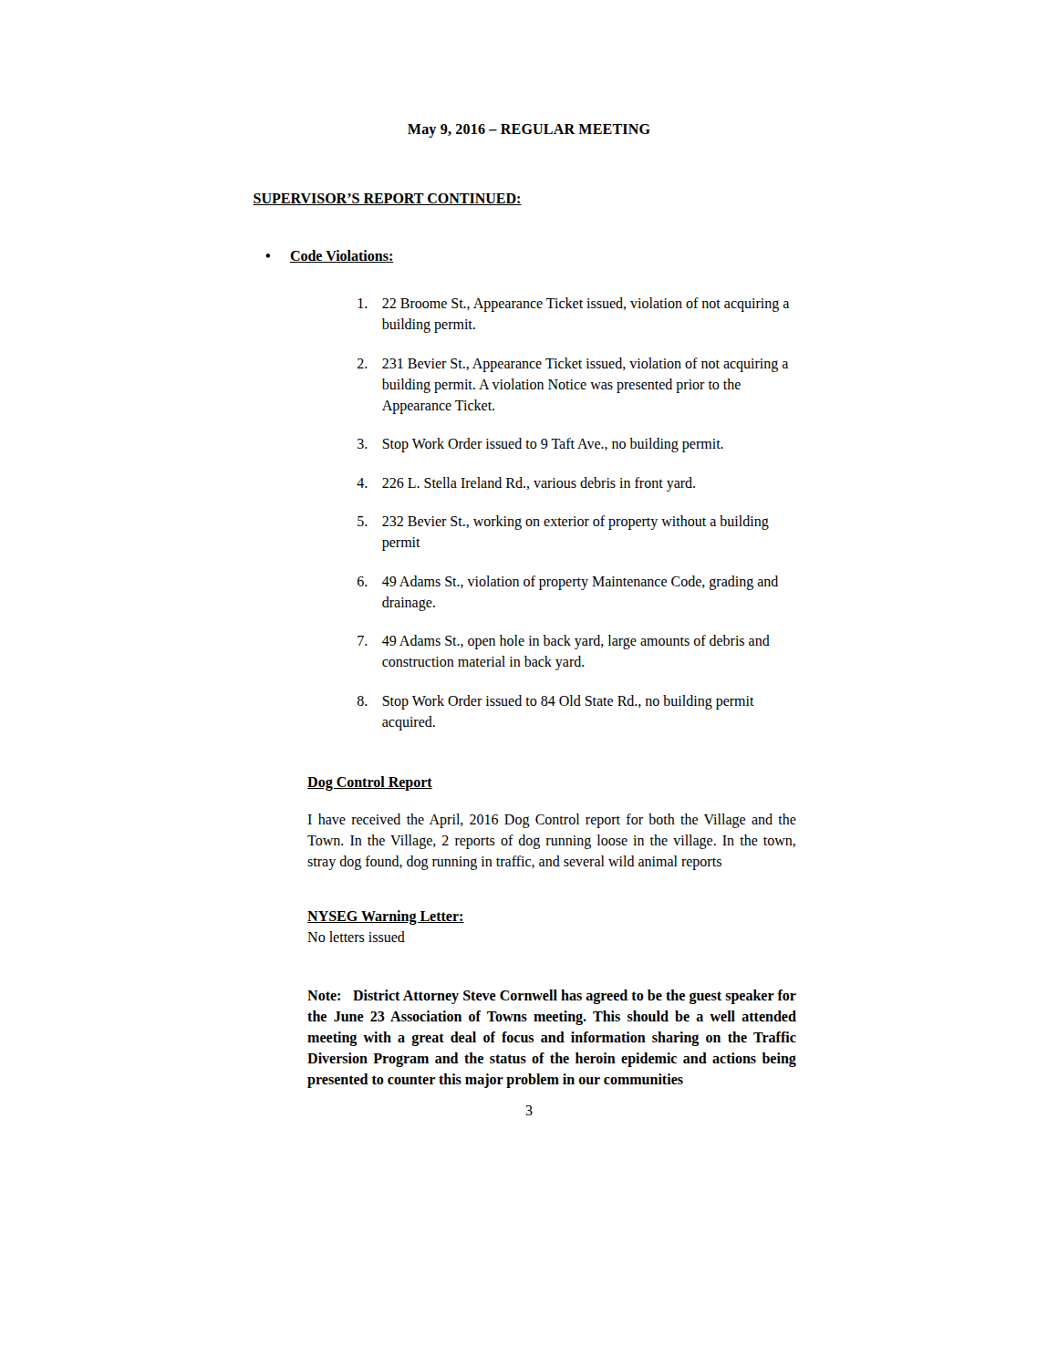May 9, 2016 – REGULAR MEETING
SUPERVISOR’S REPORT CONTINUED:
Code Violations:
22 Broome St., Appearance Ticket issued, violation of not acquiring a building permit.
231 Bevier St., Appearance Ticket issued, violation of not acquiring a building permit. A violation Notice was presented prior to the Appearance Ticket.
Stop Work Order issued to 9 Taft Ave., no building permit.
226 L. Stella Ireland Rd., various debris in front yard.
232 Bevier St., working on exterior of property without a building permit
49 Adams St., violation of property Maintenance Code, grading and drainage.
49 Adams St., open hole in back yard, large amounts of debris and construction material in back yard.
Stop Work Order issued to 84 Old State Rd., no building permit acquired.
Dog Control Report
I have received the April, 2016 Dog Control report for both the Village and the Town. In the Village, 2 reports of dog running loose in the village. In the town, stray dog found, dog running in traffic, and several wild animal reports
NYSEG Warning Letter:
No letters issued
Note: District Attorney Steve Cornwell has agreed to be the guest speaker for the June 23 Association of Towns meeting. This should be a well attended meeting with a great deal of focus and information sharing on the Traffic Diversion Program and the status of the heroin epidemic and actions being presented to counter this major problem in our communities
3